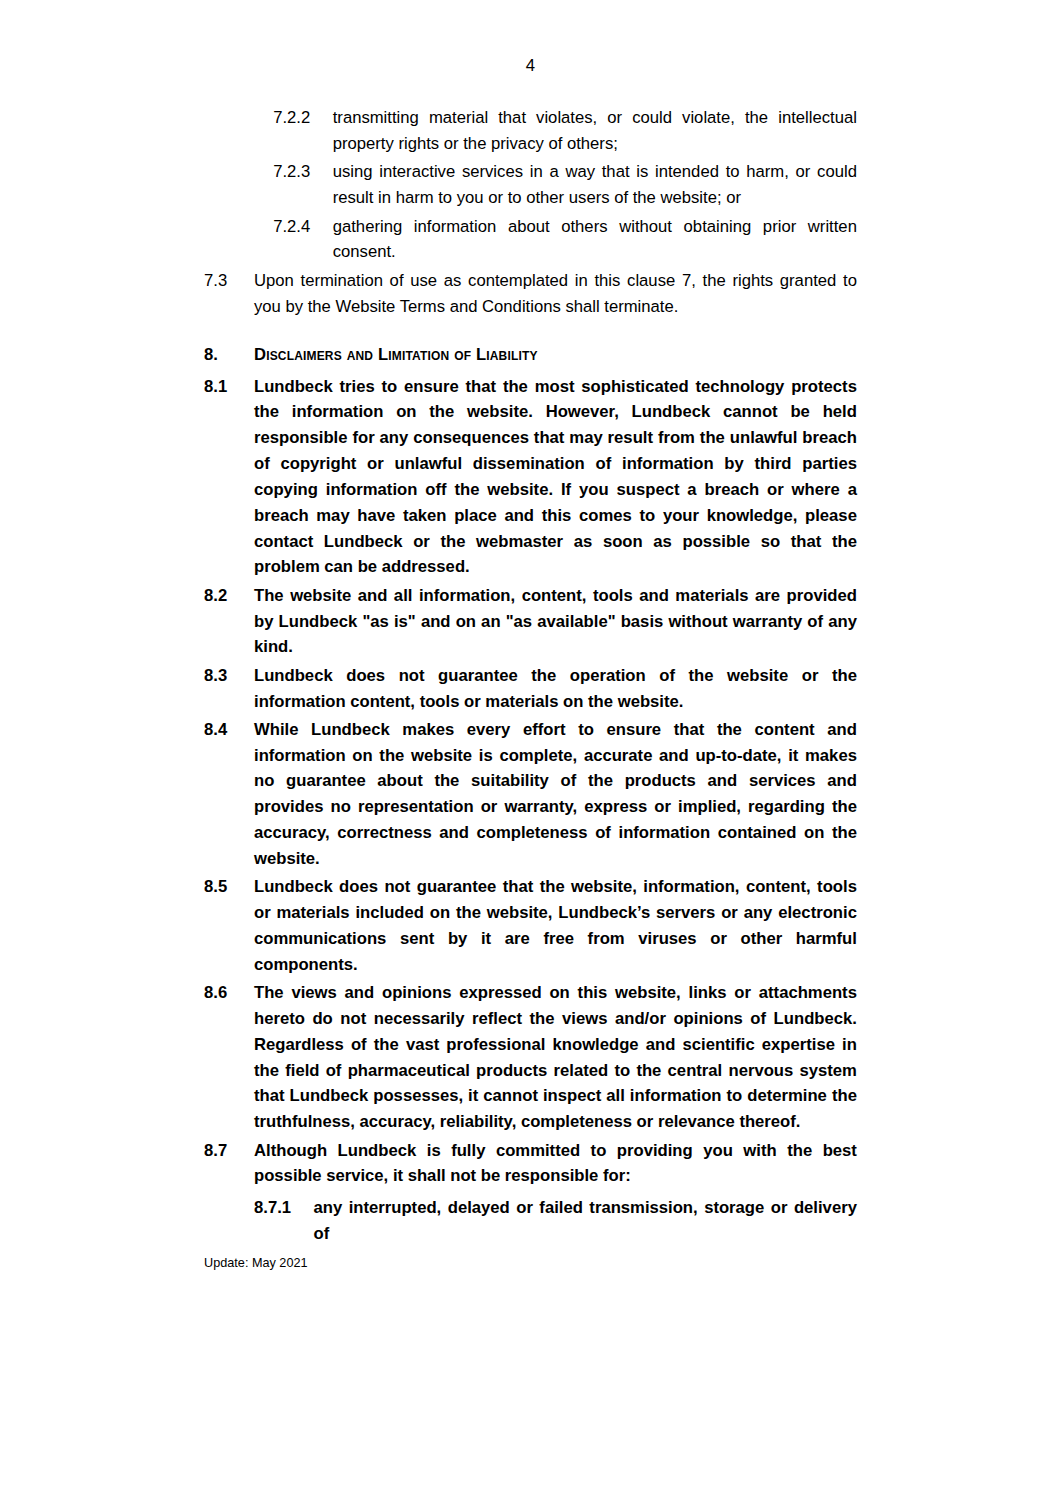4
7.2.2 transmitting material that violates, or could violate, the intellectual property rights or the privacy of others;
7.2.3 using interactive services in a way that is intended to harm, or could result in harm to you or to other users of the website; or
7.2.4 gathering information about others without obtaining prior written consent.
7.3 Upon termination of use as contemplated in this clause 7, the rights granted to you by the Website Terms and Conditions shall terminate.
8. Disclaimers and Limitation of Liability
8.1 Lundbeck tries to ensure that the most sophisticated technology protects the information on the website. However, Lundbeck cannot be held responsible for any consequences that may result from the unlawful breach of copyright or unlawful dissemination of information by third parties copying information off the website. If you suspect a breach or where a breach may have taken place and this comes to your knowledge, please contact Lundbeck or the webmaster as soon as possible so that the problem can be addressed.
8.2 The website and all information, content, tools and materials are provided by Lundbeck "as is" and on an "as available" basis without warranty of any kind.
8.3 Lundbeck does not guarantee the operation of the website or the information content, tools or materials on the website.
8.4 While Lundbeck makes every effort to ensure that the content and information on the website is complete, accurate and up-to-date, it makes no guarantee about the suitability of the products and services and provides no representation or warranty, express or implied, regarding the accuracy, correctness and completeness of information contained on the website.
8.5 Lundbeck does not guarantee that the website, information, content, tools or materials included on the website, Lundbeck’s servers or any electronic communications sent by it are free from viruses or other harmful components.
8.6 The views and opinions expressed on this website, links or attachments hereto do not necessarily reflect the views and/or opinions of Lundbeck. Regardless of the vast professional knowledge and scientific expertise in the field of pharmaceutical products related to the central nervous system that Lundbeck possesses, it cannot inspect all information to determine the truthfulness, accuracy, reliability, completeness or relevance thereof.
8.7 Although Lundbeck is fully committed to providing you with the best possible service, it shall not be responsible for:
8.7.1 any interrupted, delayed or failed transmission, storage or delivery of
Update: May 2021